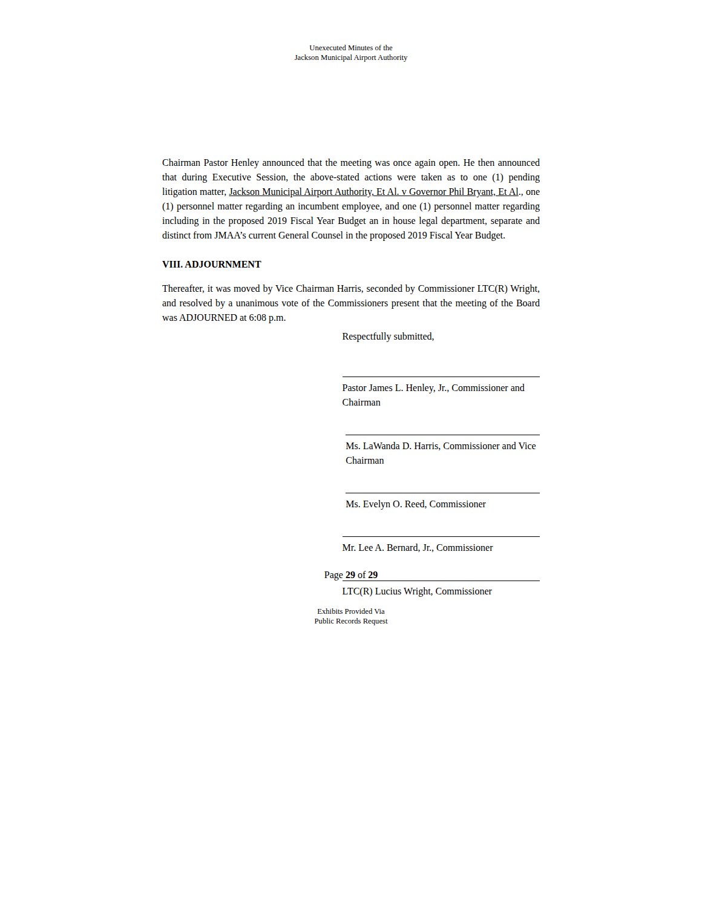Unexecuted Minutes of the
Jackson Municipal Airport Authority
Chairman Pastor Henley announced that the meeting was once again open. He then announced that during Executive Session, the above-stated actions were taken as to one (1) pending litigation matter, Jackson Municipal Airport Authority, Et Al. v Governor Phil Bryant, Et Al., one (1) personnel matter regarding an incumbent employee, and one (1) personnel matter regarding including in the proposed 2019 Fiscal Year Budget an in house legal department, separate and distinct from JMAA’s current General Counsel in the proposed 2019 Fiscal Year Budget.
VIII. ADJOURNMENT
Thereafter, it was moved by Vice Chairman Harris, seconded by Commissioner LTC(R) Wright, and resolved by a unanimous vote of the Commissioners present that the meeting of the Board was ADJOURNED at 6:08 p.m.
Respectfully submitted,
Pastor James L. Henley, Jr., Commissioner and Chairman
Ms. LaWanda D. Harris, Commissioner and Vice Chairman
Ms. Evelyn O. Reed, Commissioner
Mr. Lee A. Bernard, Jr., Commissioner
LTC(R) Lucius Wright, Commissioner
Page 29 of 29
Exhibits Provided Via
Public Records Request